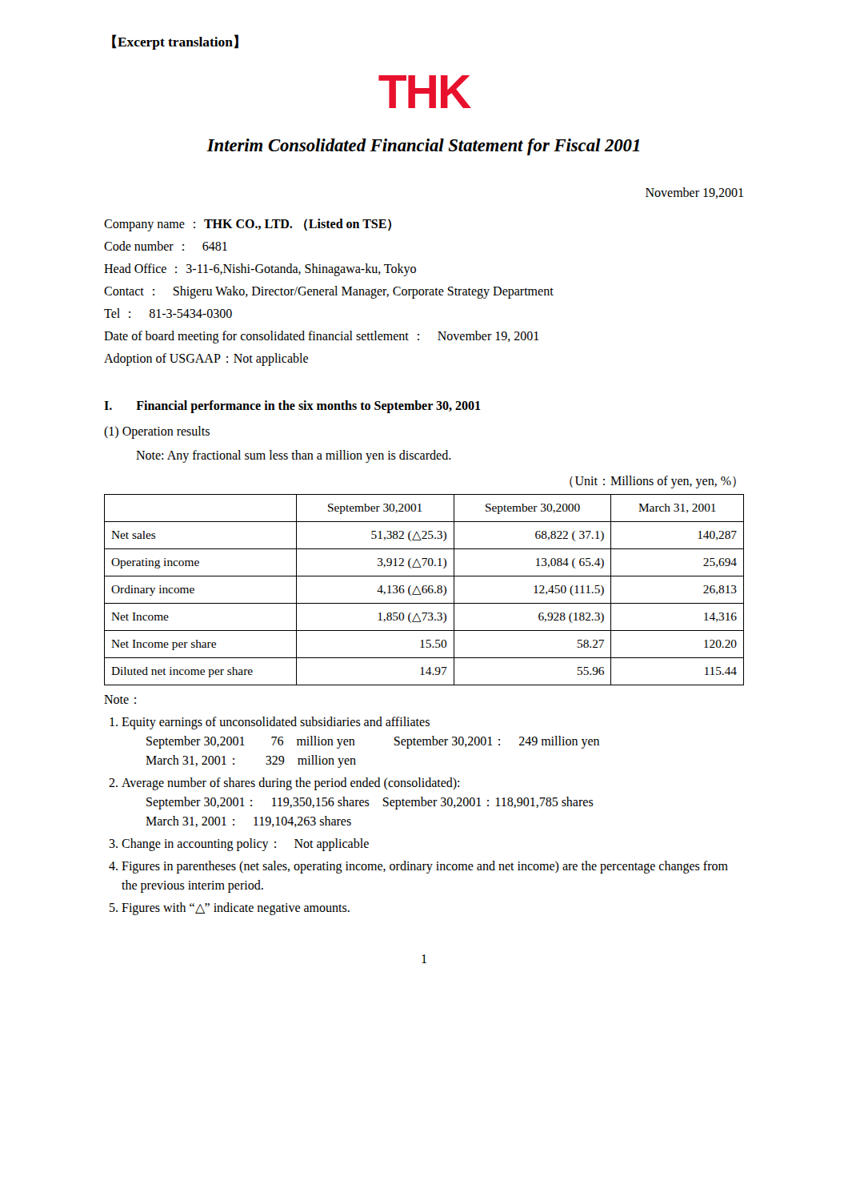【Excerpt translation】
THK
Interim Consolidated Financial Statement for Fiscal 2001
November 19,2001
Company name ： THK CO., LTD. （Listed on TSE）
Code number ：　6481
Head Office ： 3-11-6,Nishi-Gotanda, Shinagawa-ku, Tokyo
Contact ：　Shigeru Wako, Director/General Manager, Corporate Strategy Department
Tel ：　81-3-5434-0300
Date of board meeting for consolidated financial settlement ：　November 19, 2001
Adoption of USGAAP：Not applicable
I. Financial performance in the six months to September 30, 2001
(1) Operation results
Note: Any fractional sum less than a million yen is discarded.
（Unit：Millions of yen, yen, %）
| | September 30,2001 | September 30,2000 | March 31, 2001 |
| --- | --- | --- | --- |
| Net sales | 51,382 ( △ 25.3) | 68,822 ( 37.1) | 140,287 |
| Operating income | 3,912 ( △ 70.1) | 13,084 ( 65.4) | 25,694 |
| Ordinary income | 4,136 ( △ 66.8) | 12,450 (111.5) | 26,813 |
| Net Income | 1,850 ( △ 73.3) | 6,928 (182.3) | 14,316 |
| Net Income per share | 15.50 | 58.27 | 120.20 |
| Diluted net income per share | 14.97 | 55.96 | 115.44 |
Note：
Equity earnings of unconsolidated subsidiaries and affiliates
September 30,2001　　76　million yen　　　September 30,2001：　249 million yen
March 31, 2001：　　329　million yen
Average number of shares during the period ended (consolidated):
September 30,2001：　119,350,156 shares　September 30,2001：118,901,785 shares
March 31, 2001：　119,104,263 shares
Change in accounting policy：　Not applicable
Figures in parentheses (net sales, operating income, ordinary income and net income) are the percentage changes from the previous interim period.
Figures with “△” indicate negative amounts.
1